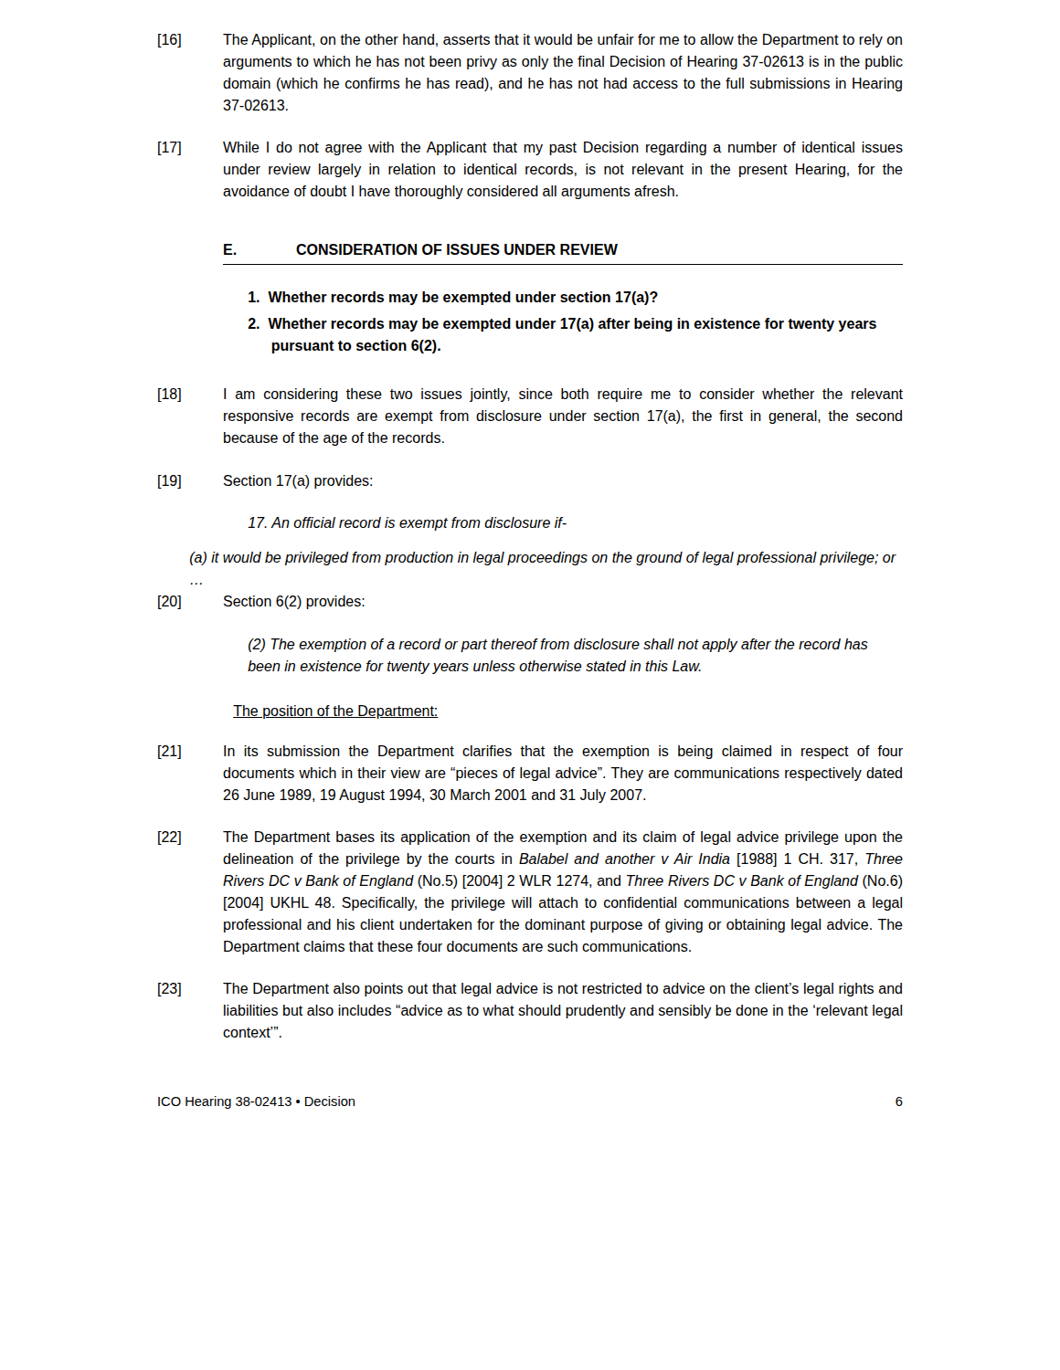[16]
The Applicant, on the other hand, asserts that it would be unfair for me to allow the Department to rely on arguments to which he has not been privy as only the final Decision of Hearing 37-02613 is in the public domain (which he confirms he has read), and he has not had access to the full submissions in Hearing 37-02613.
[17]
While I do not agree with the Applicant that my past Decision regarding a number of identical issues under review largely in relation to identical records, is not relevant in the present Hearing, for the avoidance of doubt I have thoroughly considered all arguments afresh.
E. CONSIDERATION OF ISSUES UNDER REVIEW
1. Whether records may be exempted under section 17(a)?
2. Whether records may be exempted under 17(a) after being in existence for twenty years pursuant to section 6(2).
[18]
I am considering these two issues jointly, since both require me to consider whether the relevant responsive records are exempt from disclosure under section 17(a), the first in general, the second because of the age of the records.
[19]
Section 17(a) provides:
17. An official record is exempt from disclosure if-
(a) it would be privileged from production in legal proceedings on the ground of legal professional privilege; or
…
[20]
Section 6(2) provides:
(2) The exemption of a record or part thereof from disclosure shall not apply after the record has been in existence for twenty years unless otherwise stated in this Law.
The position of the Department:
[21]
In its submission the Department clarifies that the exemption is being claimed in respect of four documents which in their view are “pieces of legal advice”. They are communications respectively dated 26 June 1989, 19 August 1994, 30 March 2001 and 31 July 2007.
[22]
The Department bases its application of the exemption and its claim of legal advice privilege upon the delineation of the privilege by the courts in Balabel and another v Air India [1988] 1 CH. 317, Three Rivers DC v Bank of England (No.5) [2004] 2 WLR 1274, and Three Rivers DC v Bank of England (No.6) [2004] UKHL 48. Specifically, the privilege will attach to confidential communications between a legal professional and his client undertaken for the dominant purpose of giving or obtaining legal advice. The Department claims that these four documents are such communications.
[23]
The Department also points out that legal advice is not restricted to advice on the client’s legal rights and liabilities but also includes “advice as to what should prudently and sensibly be done in the ‘relevant legal context’”.
ICO Hearing 38-02413 • Decision
6